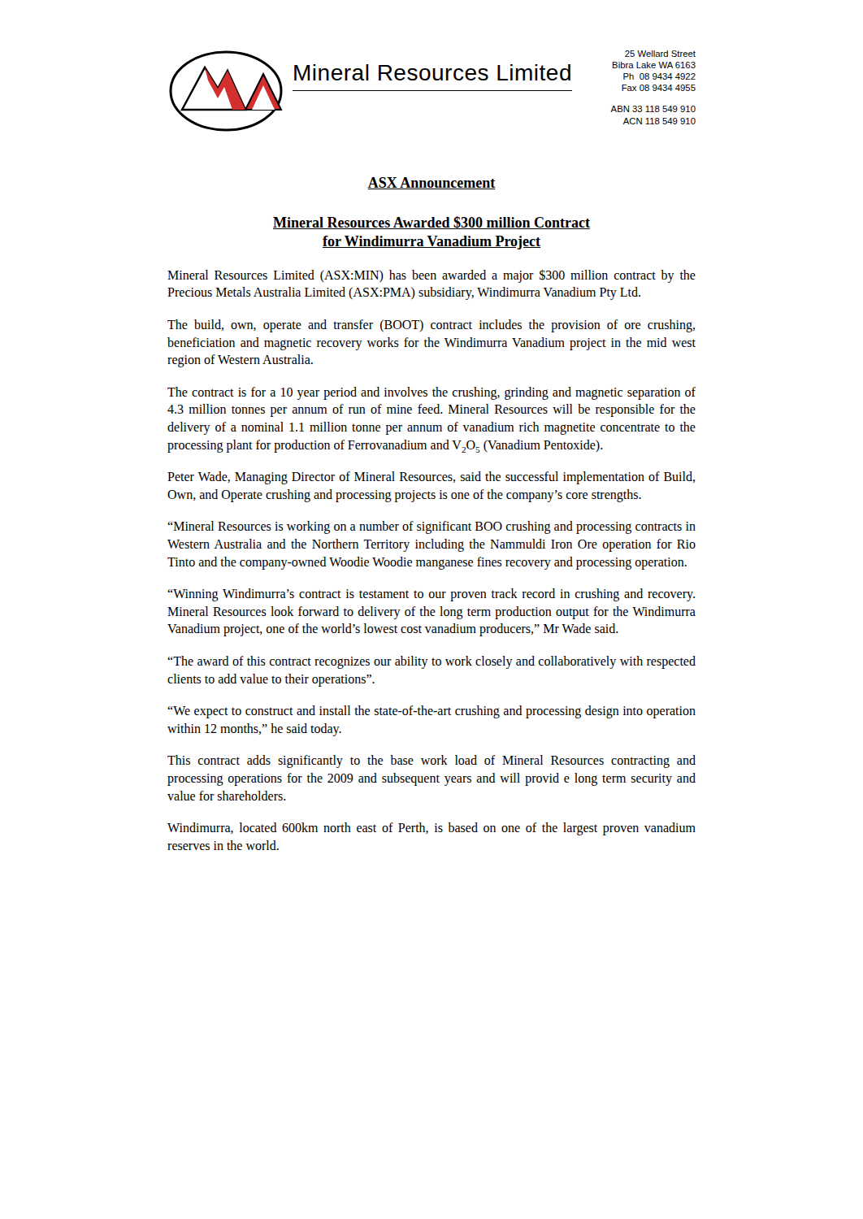Mineral Resources Limited
25 Wellard Street
Bibra Lake WA 6163
Ph 08 9434 4922
Fax 08 9434 4955
ABN 33 118 549 910
ACN 118 549 910
ASX Announcement
Mineral Resources Awarded $300 million Contract
for Windimurra Vanadium Project
Mineral Resources Limited (ASX:MIN) has been awarded a major $300 million contract by the Precious Metals Australia Limited (ASX:PMA) subsidiary, Windimurra Vanadium Pty Ltd.
The build, own, operate and transfer (BOOT) contract includes the provision of ore crushing, beneficiation and magnetic recovery works for the Windimurra Vanadium project in the mid west region of Western Australia.
The contract is for a 10 year period and involves the crushing, grinding and magnetic separation of 4.3 million tonnes per annum of run of mine feed. Mineral Resources will be responsible for the delivery of a nominal 1.1 million tonne per annum of vanadium rich magnetite concentrate to the processing plant for production of Ferrovanadium and V2O5 (Vanadium Pentoxide).
Peter Wade, Managing Director of Mineral Resources, said the successful implementation of Build, Own, and Operate crushing and processing projects is one of the company’s core strengths.
“Mineral Resources is working on a number of significant BOO crushing and processing contracts in Western Australia and the Northern Territory including the Nammuldi Iron Ore operation for Rio Tinto and the company-owned Woodie Woodie manganese fines recovery and processing operation.
“Winning Windimurra’s contract is testament to our proven track record in crushing and recovery. Mineral Resources look forward to delivery of the long term production output for the Windimurra Vanadium project, one of the world’s lowest cost vanadium producers,” Mr Wade said.
“The award of this contract recognizes our ability to work closely and collaboratively with respected clients to add value to their operations”.
“We expect to construct and install the state-of-the-art crushing and processing design into operation within 12 months,” he said today.
This contract adds significantly to the base work load of Mineral Resources contracting and processing operations for the 2009 and subsequent years and will provid e long term security and value for shareholders.
Windimurra, located 600km north east of Perth, is based on one of the largest proven vanadium reserves in the world.